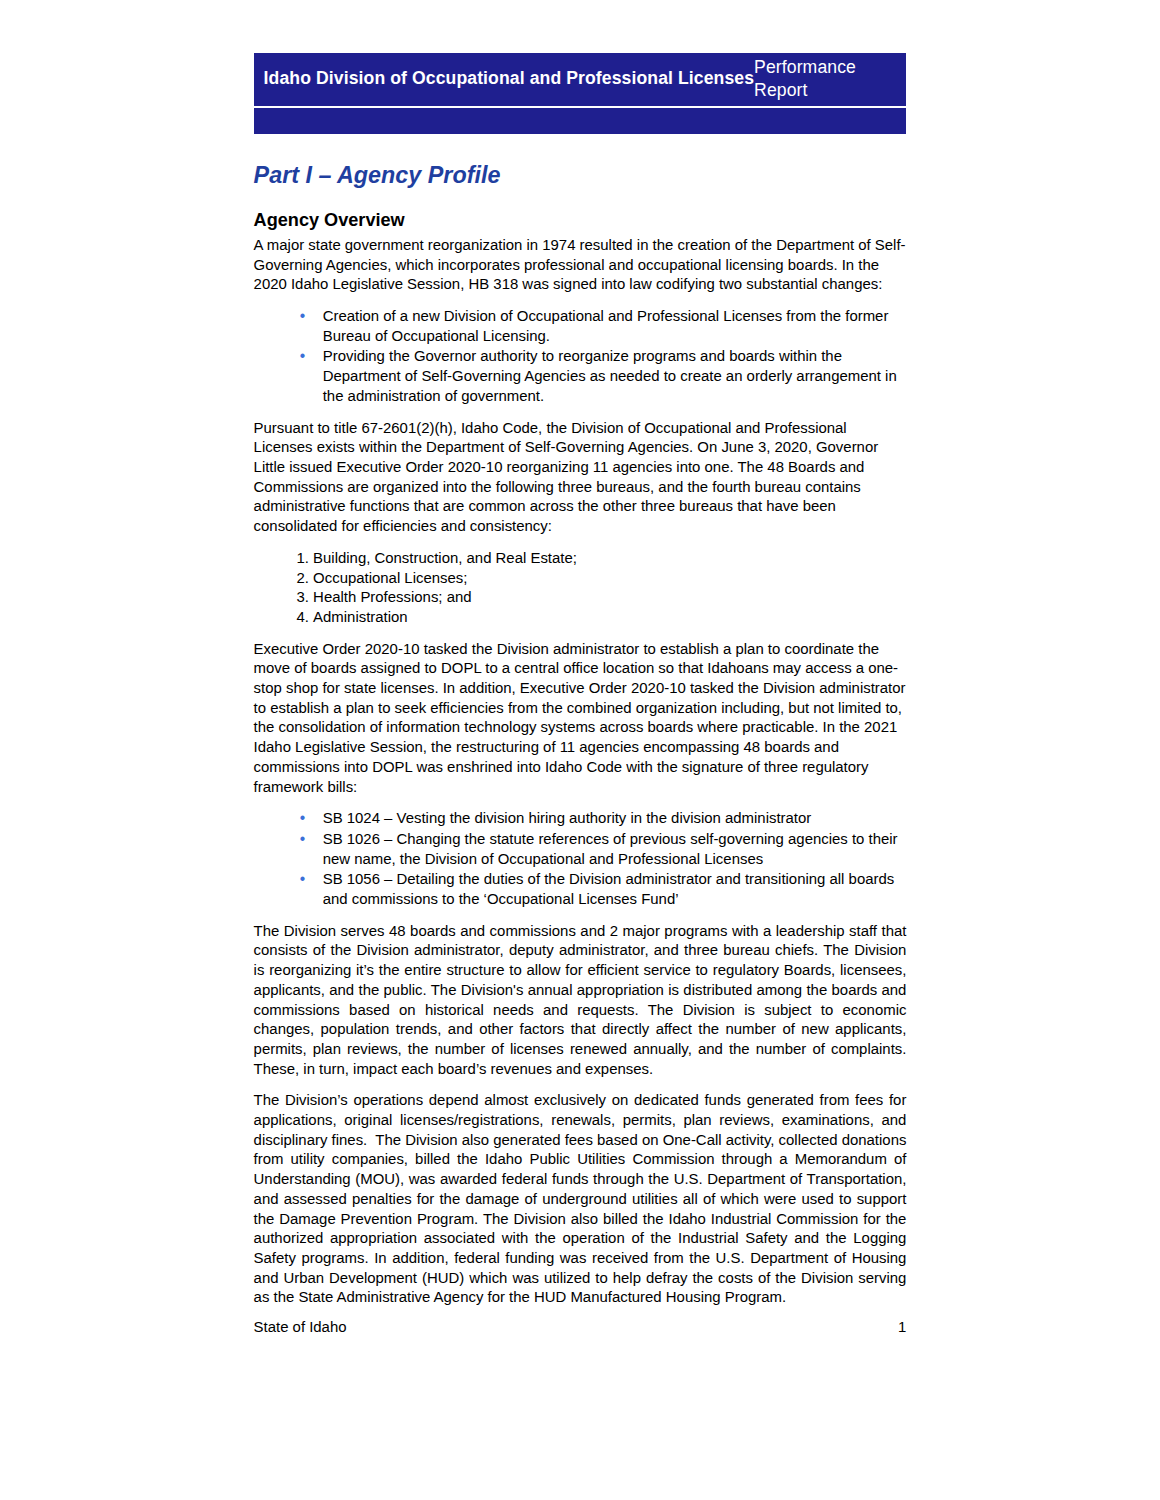Idaho Division of Occupational and Professional Licenses Performance Report
Part I – Agency Profile
Agency Overview
A major state government reorganization in 1974 resulted in the creation of the Department of Self-Governing Agencies, which incorporates professional and occupational licensing boards. In the 2020 Idaho Legislative Session, HB 318 was signed into law codifying two substantial changes:
Creation of a new Division of Occupational and Professional Licenses from the former Bureau of Occupational Licensing.
Providing the Governor authority to reorganize programs and boards within the Department of Self-Governing Agencies as needed to create an orderly arrangement in the administration of government.
Pursuant to title 67-2601(2)(h), Idaho Code, the Division of Occupational and Professional Licenses exists within the Department of Self-Governing Agencies. On June 3, 2020, Governor Little issued Executive Order 2020-10 reorganizing 11 agencies into one. The 48 Boards and Commissions are organized into the following three bureaus, and the fourth bureau contains administrative functions that are common across the other three bureaus that have been consolidated for efficiencies and consistency:
Building, Construction, and Real Estate;
Occupational Licenses;
Health Professions; and
Administration
Executive Order 2020-10 tasked the Division administrator to establish a plan to coordinate the move of boards assigned to DOPL to a central office location so that Idahoans may access a one-stop shop for state licenses. In addition, Executive Order 2020-10 tasked the Division administrator to establish a plan to seek efficiencies from the combined organization including, but not limited to, the consolidation of information technology systems across boards where practicable. In the 2021 Idaho Legislative Session, the restructuring of 11 agencies encompassing 48 boards and commissions into DOPL was enshrined into Idaho Code with the signature of three regulatory framework bills:
SB 1024 – Vesting the division hiring authority in the division administrator
SB 1026 – Changing the statute references of previous self-governing agencies to their new name, the Division of Occupational and Professional Licenses
SB 1056 – Detailing the duties of the Division administrator and transitioning all boards and commissions to the ‘Occupational Licenses Fund’
The Division serves 48 boards and commissions and 2 major programs with a leadership staff that consists of the Division administrator, deputy administrator, and three bureau chiefs. The Division is reorganizing it’s the entire structure to allow for efficient service to regulatory Boards, licensees, applicants, and the public. The Division's annual appropriation is distributed among the boards and commissions based on historical needs and requests. The Division is subject to economic changes, population trends, and other factors that directly affect the number of new applicants, permits, plan reviews, the number of licenses renewed annually, and the number of complaints. These, in turn, impact each board’s revenues and expenses.
The Division’s operations depend almost exclusively on dedicated funds generated from fees for applications, original licenses/registrations, renewals, permits, plan reviews, examinations, and disciplinary fines. The Division also generated fees based on One-Call activity, collected donations from utility companies, billed the Idaho Public Utilities Commission through a Memorandum of Understanding (MOU), was awarded federal funds through the U.S. Department of Transportation, and assessed penalties for the damage of underground utilities all of which were used to support the Damage Prevention Program. The Division also billed the Idaho Industrial Commission for the authorized appropriation associated with the operation of the Industrial Safety and the Logging Safety programs. In addition, federal funding was received from the U.S. Department of Housing and Urban Development (HUD) which was utilized to help defray the costs of the Division serving as the State Administrative Agency for the HUD Manufactured Housing Program.
State of Idaho 1